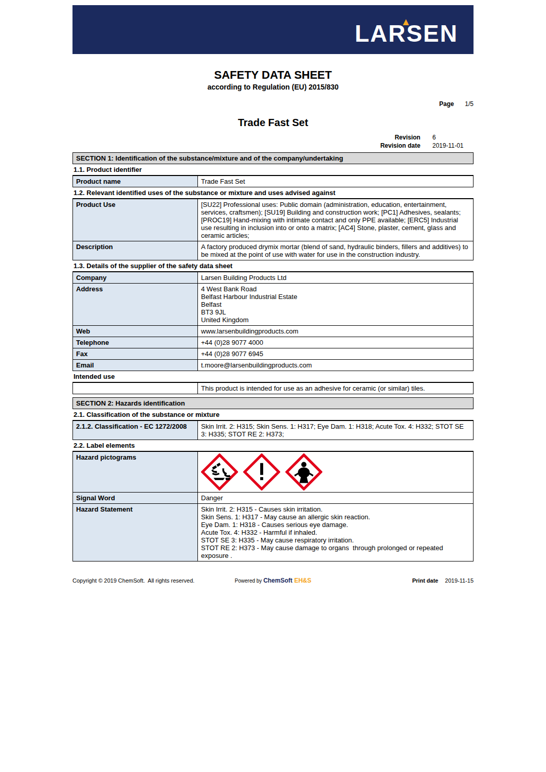▲ LARSEN
SAFETY DATA SHEET
according to Regulation (EU) 2015/830
Page 1/5
Trade Fast Set
Revision 6
Revision date 2019-11-01
SECTION 1: Identification of the substance/mixture and of the company/undertaking
1.1. Product identifier
| Product name | Trade Fast Set |
1.2. Relevant identified uses of the substance or mixture and uses advised against
| Product Use | [SU22] Professional uses: Public domain (administration, education, entertainment, services, craftsmen); [SU19] Building and construction work; [PC1] Adhesives, sealants; [PROC19] Hand-mixing with intimate contact and only PPE available; [ERC5] Industrial use resulting in inclusion into or onto a matrix; [AC4] Stone, plaster, cement, glass and ceramic articles; |
| Description | A factory produced drymix mortar (blend of sand, hydraulic binders, fillers and additives) to be mixed at the point of use with water for use in the construction industry. |
1.3. Details of the supplier of the safety data sheet
| Company | Larsen Building Products Ltd |
| Address | 4 West Bank Road Belfast Harbour Industrial Estate Belfast BT3 9JL United Kingdom |
| Web | www.larsenbuildingproducts.com |
| Telephone | +44 (0)28 9077 4000 |
| Fax | +44 (0)28 9077 6945 |
| Email | t.moore@larsenbuildingproducts.com |
Intended use
| | This product is intended for use as an adhesive for ceramic (or similar) tiles. |
SECTION 2: Hazards identification
2.1. Classification of the substance or mixture
| 2.1.2. Classification - EC 1272/2008 | Skin Irrit. 2: H315; Skin Sens. 1: H317; Eye Dam. 1: H318; Acute Tox. 4: H332; STOT SE 3: H335; STOT RE 2: H373; |
2.2. Label elements
| Hazard pictograms | |
| Signal Word | Danger |
| Hazard Statement | Skin Irrit. 2: H315 - Causes skin irritation. Skin Sens. 1: H317 - May cause an allergic skin reaction. Eye Dam. 1: H318 - Causes serious eye damage. Acute Tox. 4: H332 - Harmful if inhaled. STOT SE 3: H335 - May cause respiratory irritation. STOT RE 2: H373 - May cause damage to organs through prolonged or repeated exposure . |
Copyright © 2019 ChemSoft. All rights reserved.
Powered by ChemSoft EH&S
Print date 2019-11-15